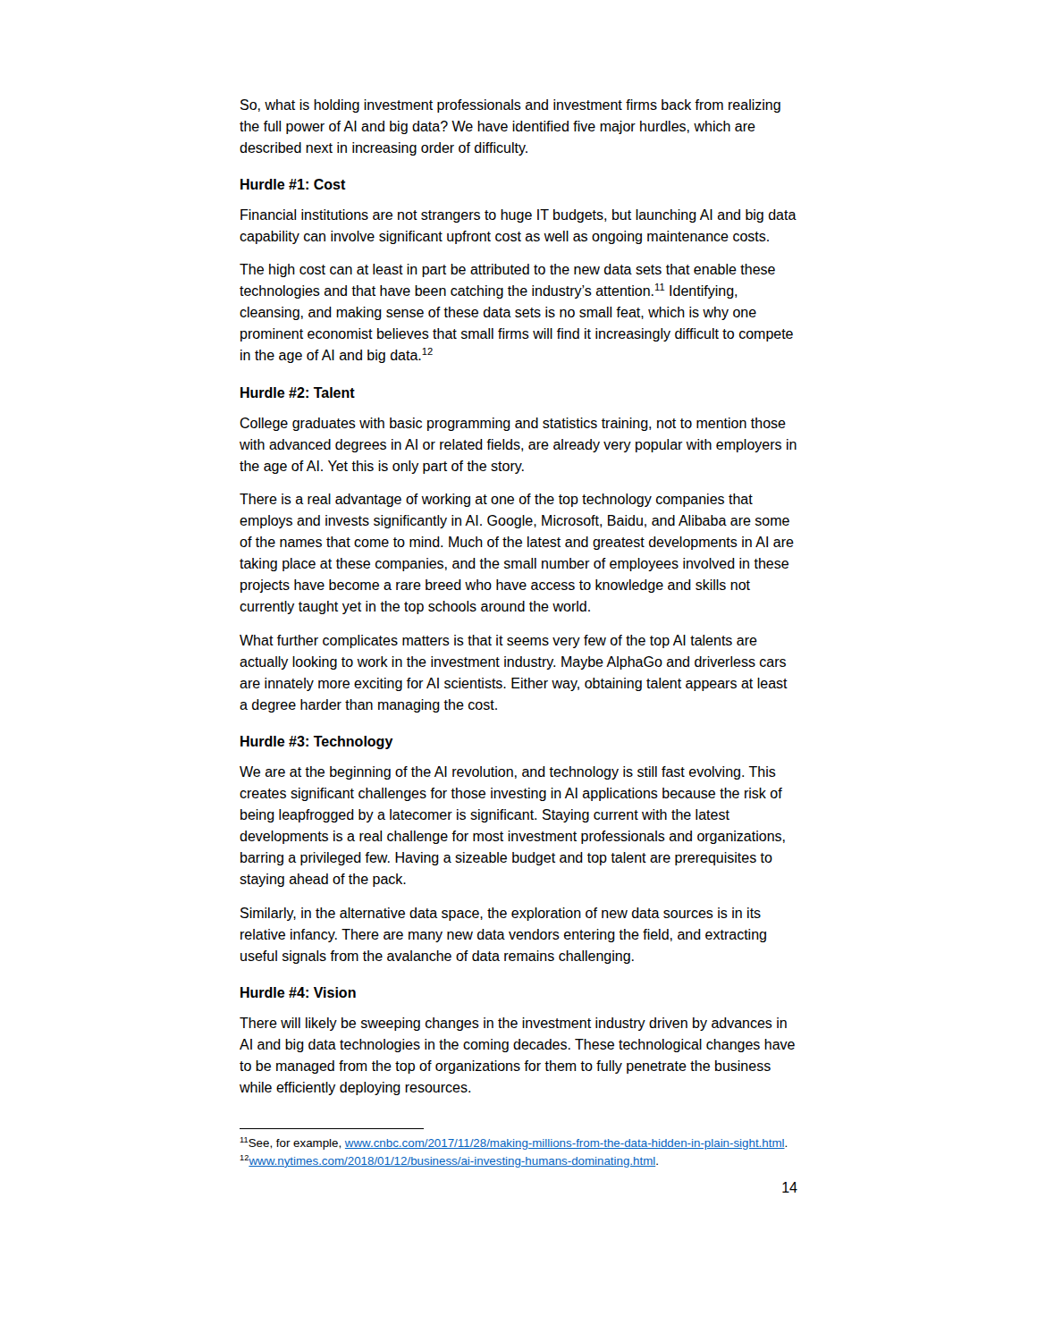So, what is holding investment professionals and investment firms back from realizing the full power of AI and big data? We have identified five major hurdles, which are described next in increasing order of difficulty.
Hurdle #1: Cost
Financial institutions are not strangers to huge IT budgets, but launching AI and big data capability can involve significant upfront cost as well as ongoing maintenance costs.
The high cost can at least in part be attributed to the new data sets that enable these technologies and that have been catching the industry’s attention.11 Identifying, cleansing, and making sense of these data sets is no small feat, which is why one prominent economist believes that small firms will find it increasingly difficult to compete in the age of AI and big data.12
Hurdle #2: Talent
College graduates with basic programming and statistics training, not to mention those with advanced degrees in AI or related fields, are already very popular with employers in the age of AI. Yet this is only part of the story.
There is a real advantage of working at one of the top technology companies that employs and invests significantly in AI. Google, Microsoft, Baidu, and Alibaba are some of the names that come to mind. Much of the latest and greatest developments in AI are taking place at these companies, and the small number of employees involved in these projects have become a rare breed who have access to knowledge and skills not currently taught yet in the top schools around the world.
What further complicates matters is that it seems very few of the top AI talents are actually looking to work in the investment industry. Maybe AlphaGo and driverless cars are innately more exciting for AI scientists. Either way, obtaining talent appears at least a degree harder than managing the cost.
Hurdle #3: Technology
We are at the beginning of the AI revolution, and technology is still fast evolving. This creates significant challenges for those investing in AI applications because the risk of being leapfrogged by a latecomer is significant. Staying current with the latest developments is a real challenge for most investment professionals and organizations, barring a privileged few. Having a sizeable budget and top talent are prerequisites to staying ahead of the pack.
Similarly, in the alternative data space, the exploration of new data sources is in its relative infancy. There are many new data vendors entering the field, and extracting useful signals from the avalanche of data remains challenging.
Hurdle #4: Vision
There will likely be sweeping changes in the investment industry driven by advances in AI and big data technologies in the coming decades. These technological changes have to be managed from the top of organizations for them to fully penetrate the business while efficiently deploying resources.
11See, for example, www.cnbc.com/2017/11/28/making-millions-from-the-data-hidden-in-plain-sight.html.
12www.nytimes.com/2018/01/12/business/ai-investing-humans-dominating.html.
14